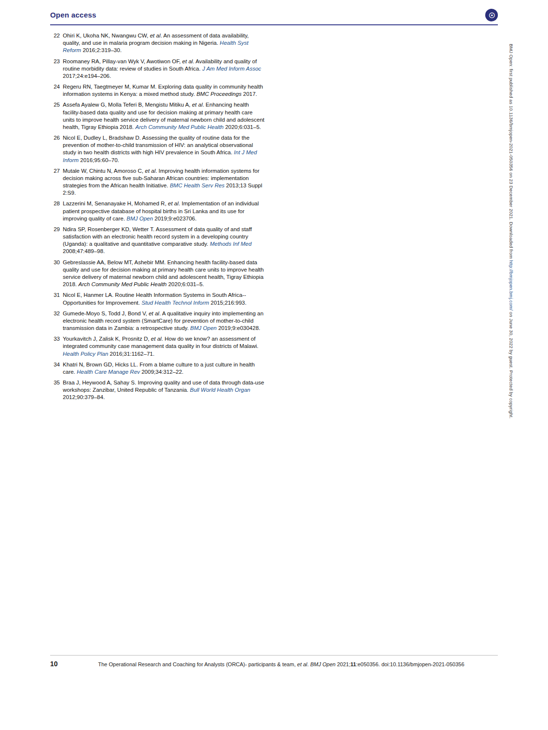Open access
☉
BMJ Open: first published as 10.1136/bmjopen-2021-050356 on 23 December 2021. Downloaded from http://bmjopen.bmj.com/ on June 30, 2022 by guest. Protected by copyright.
Ohiri K, Ukoha NK, Nwangwu CW, et al. An assessment of data availability, quality, and use in malaria program decision making in Nigeria. Health Syst Reform 2016;2:319–30.
Roomaney RA, Pillay-van Wyk V, Awotiwon OF, et al. Availability and quality of routine morbidity data: review of studies in South Africa. J Am Med Inform Assoc 2017;24:e194–206.
Regeru RN, Taegtmeyer M, Kumar M. Exploring data quality in community health information systems in Kenya: a mixed method study. BMC Proceedings 2017.
Assefa Ayalew G, Molla Teferi B, Mengistu Mitiku A, et al. Enhancing health facility-based data quality and use for decision making at primary health care units to improve health service delivery of maternal newborn child and adolescent health, Tigray Ethiopia 2018. Arch Community Med Public Health 2020;6:031–5.
Nicol E, Dudley L, Bradshaw D. Assessing the quality of routine data for the prevention of mother-to-child transmission of HIV: an analytical observational study in two health districts with high HIV prevalence in South Africa. Int J Med Inform 2016;95:60–70.
Mutale W, Chintu N, Amoroso C, et al. Improving health information systems for decision making across five sub-Saharan African countries: implementation strategies from the African health Initiative. BMC Health Serv Res 2013;13 Suppl 2:S9.
Lazzerini M, Senanayake H, Mohamed R, et al. Implementation of an individual patient prospective database of hospital births in Sri Lanka and its use for improving quality of care. BMJ Open 2019;9:e023706.
Ndira SP, Rosenberger KD, Wetter T. Assessment of data quality of and staff satisfaction with an electronic health record system in a developing country (Uganda): a qualitative and quantitative comparative study. Methods Inf Med 2008;47:489–98.
Gebreslassie AA, Below MT, Ashebir MM. Enhancing health facility-based data quality and use for decision making at primary health care units to improve health service delivery of maternal newborn child and adolescent health, Tigray Ethiopia 2018. Arch Community Med Public Health 2020;6:031–5.
Nicol E, Hanmer LA. Routine Health Information Systems in South Africa--Opportunities for Improvement. Stud Health Technol Inform 2015;216:993.
Gumede-Moyo S, Todd J, Bond V, et al. A qualitative inquiry into implementing an electronic health record system (SmartCare) for prevention of mother-to-child transmission data in Zambia: a retrospective study. BMJ Open 2019;9:e030428.
Yourkavitch J, Zalisk K, Prosnitz D, et al. How do we know? an assessment of integrated community case management data quality in four districts of Malawi. Health Policy Plan 2016;31:1162–71.
Khatri N, Brown GD, Hicks LL. From a blame culture to a just culture in health care. Health Care Manage Rev 2009;34:312–22.
Braa J, Heywood A, Sahay S. Improving quality and use of data through data-use workshops: Zanzibar, United Republic of Tanzania. Bull World Health Organ 2012;90:379–84.
10
The Operational Research and Coaching for Analysts (ORCA)- participants & team, et al. BMJ Open 2021;11:e050356. doi:10.1136/bmjopen-2021-050356